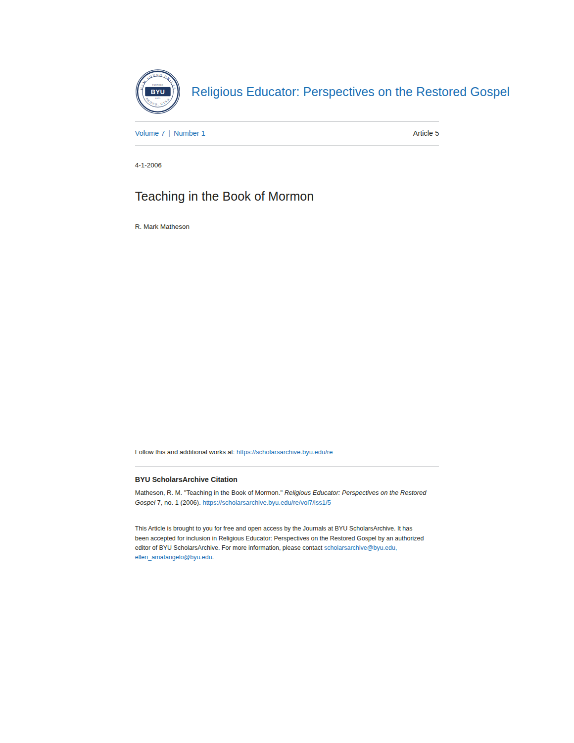BRIGHAM YOUNG UNIVERSITY PROVO, UTAH BYU FOUNDED 1875
Religious Educator: Perspectives on the Restored Gospel
Volume 7|Number 1
Article 5
4-1-2006
Teaching in the Book of Mormon
R. Mark Matheson
Follow this and additional works at: https://scholarsarchive.byu.edu/re
BYU ScholarsArchive Citation
Matheson, R. M. "Teaching in the Book of Mormon." Religious Educator: Perspectives on the Restored Gospel 7, no. 1 (2006). https://scholarsarchive.byu.edu/re/vol7/iss1/5
This Article is brought to you for free and open access by the Journals at BYU ScholarsArchive. It has been accepted for inclusion in Religious Educator: Perspectives on the Restored Gospel by an authorized editor of BYU ScholarsArchive. For more information, please contact scholarsarchive@byu.edu, ellen_amatangelo@byu.edu.